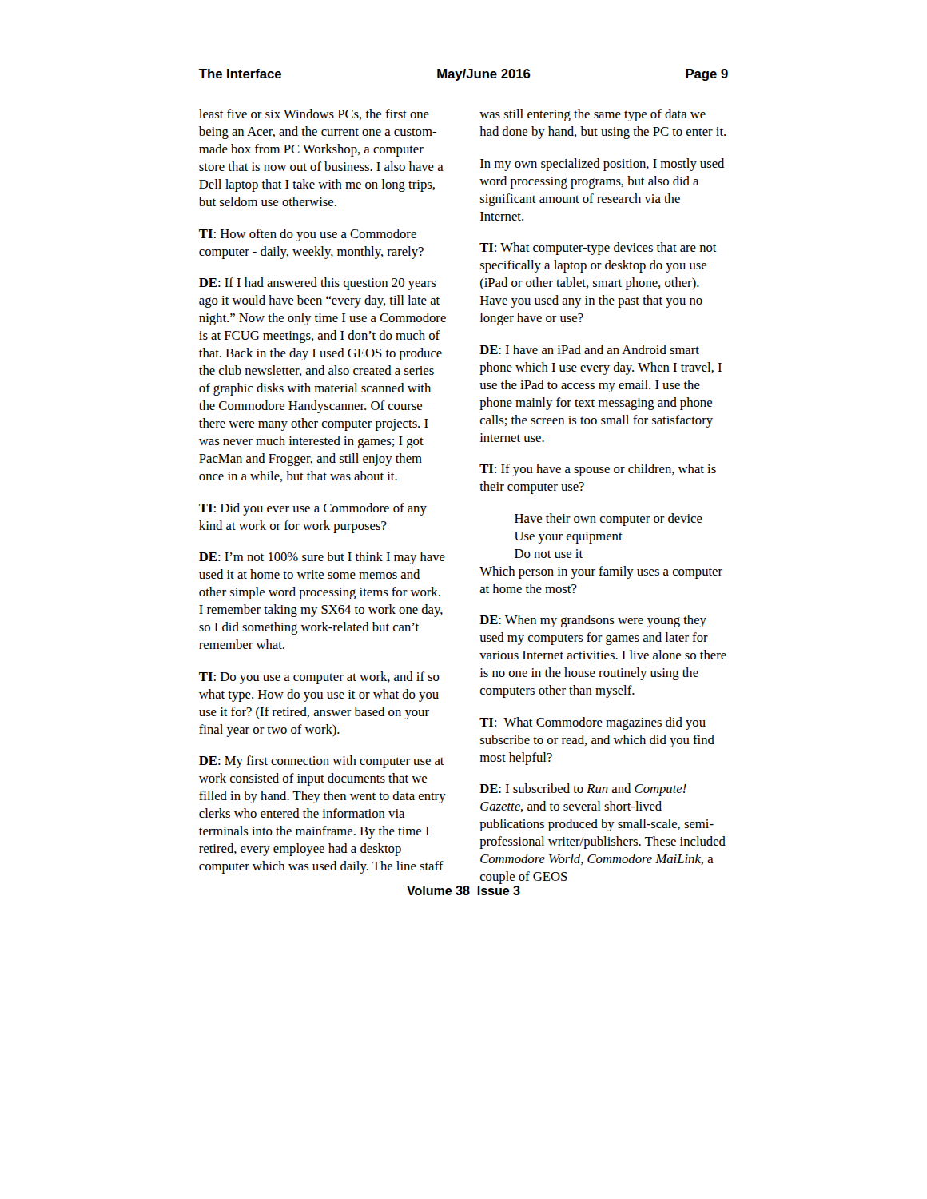The Interface May/June 2016 Page 9
least five or six Windows PCs, the first one being an Acer, and the current one a custom-made box from PC Workshop, a computer store that is now out of business. I also have a Dell laptop that I take with me on long trips, but seldom use otherwise.
TI: How often do you use a Commodore computer - daily, weekly, monthly, rarely?
DE: If I had answered this question 20 years ago it would have been “every day, till late at night.” Now the only time I use a Commodore is at FCUG meetings, and I don’t do much of that. Back in the day I used GEOS to produce the club newsletter, and also created a series of graphic disks with material scanned with the Commodore Handyscanner. Of course there were many other computer projects. I was never much interested in games; I got PacMan and Frogger, and still enjoy them once in a while, but that was about it.
TI: Did you ever use a Commodore of any kind at work or for work purposes?
DE: I’m not 100% sure but I think I may have used it at home to write some memos and other simple word processing items for work. I remember taking my SX64 to work one day, so I did something work-related but can’t remember what.
TI: Do you use a computer at work, and if so what type. How do you use it or what do you use it for? (If retired, answer based on your final year or two of work).
DE: My first connection with computer use at work consisted of input documents that we filled in by hand. They then went to data entry clerks who entered the information via terminals into the mainframe. By the time I retired, every employee had a desktop computer which was used daily. The line staff was still entering the same type of data we had done by hand, but using the PC to enter it.
In my own specialized position, I mostly used word processing programs, but also did a significant amount of research via the Internet.
TI: What computer-type devices that are not specifically a laptop or desktop do you use (iPad or other tablet, smart phone, other). Have you used any in the past that you no longer have or use?
DE: I have an iPad and an Android smart phone which I use every day. When I travel, I use the iPad to access my email. I use the phone mainly for text messaging and phone calls; the screen is too small for satisfactory internet use.
TI: If you have a spouse or children, what is their computer use?
Have their own computer or device
Use your equipment
Do not use it
Which person in your family uses a computer at home the most?
DE: When my grandsons were young they used my computers for games and later for various Internet activities. I live alone so there is no one in the house routinely using the computers other than myself.
TI: What Commodore magazines did you subscribe to or read, and which did you find most helpful?
DE: I subscribed to Run and Compute! Gazette, and to several short-lived publications produced by small-scale, semi-professional writer/publishers. These included Commodore World, Commodore MaiLink, a couple of GEOS
Volume 38 Issue 3